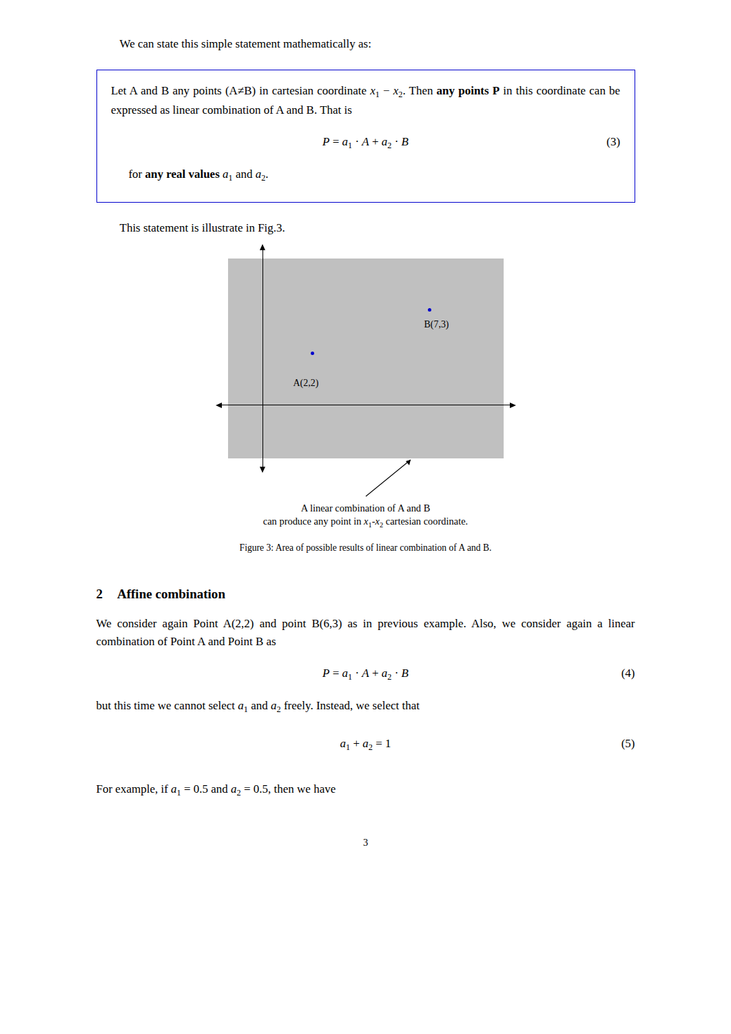We can state this simple statement mathematically as:
Let A and B any points (A≠B) in cartesian coordinate x1 − x2. Then any points P in this coordinate can be expressed as linear combination of A and B. That is
P = a1 · A + a2 · B (3)
for any real values a1 and a2.
This statement is illustrate in Fig.3.
A(2,2)
B(7,3)
A linear combination of A and B
can produce any point in x1-x2 cartesian coordinate.
Figure 3: Area of possible results of linear combination of A and B.
2 Affine combination
We consider again Point A(2,2) and point B(6,3) as in previous example. Also, we consider again a linear combination of Point A and Point B as
P = a1 · A + a2 · B (4)
but this time we cannot select a1 and a2 freely. Instead, we select that
a1 + a2 = 1 (5)
For example, if a1 = 0.5 and a2 = 0.5, then we have
3